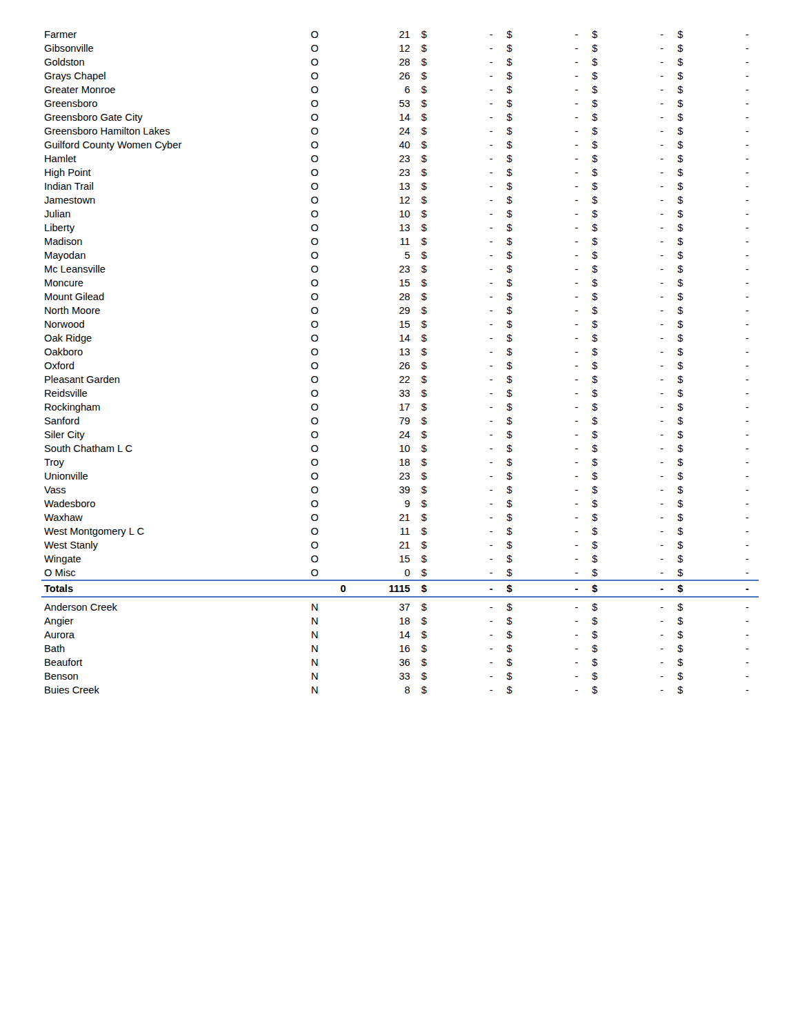| Farmer | O | 21 | $ | - | $ | - | $ | - | $ | - |
| Gibsonville | O | 12 | $ | - | $ | - | $ | - | $ | - |
| Goldston | O | 28 | $ | - | $ | - | $ | - | $ | - |
| Grays Chapel | O | 26 | $ | - | $ | - | $ | - | $ | - |
| Greater Monroe | O | 6 | $ | - | $ | - | $ | - | $ | - |
| Greensboro | O | 53 | $ | - | $ | - | $ | - | $ | - |
| Greensboro Gate City | O | 14 | $ | - | $ | - | $ | - | $ | - |
| Greensboro Hamilton Lakes | O | 24 | $ | - | $ | - | $ | - | $ | - |
| Guilford County Women Cyber | O | 40 | $ | - | $ | - | $ | - | $ | - |
| Hamlet | O | 23 | $ | - | $ | - | $ | - | $ | - |
| High Point | O | 23 | $ | - | $ | - | $ | - | $ | - |
| Indian Trail | O | 13 | $ | - | $ | - | $ | - | $ | - |
| Jamestown | O | 12 | $ | - | $ | - | $ | - | $ | - |
| Julian | O | 10 | $ | - | $ | - | $ | - | $ | - |
| Liberty | O | 13 | $ | - | $ | - | $ | - | $ | - |
| Madison | O | 11 | $ | - | $ | - | $ | - | $ | - |
| Mayodan | O | 5 | $ | - | $ | - | $ | - | $ | - |
| Mc Leansville | O | 23 | $ | - | $ | - | $ | - | $ | - |
| Moncure | O | 15 | $ | - | $ | - | $ | - | $ | - |
| Mount Gilead | O | 28 | $ | - | $ | - | $ | - | $ | - |
| North Moore | O | 29 | $ | - | $ | - | $ | - | $ | - |
| Norwood | O | 15 | $ | - | $ | - | $ | - | $ | - |
| Oak Ridge | O | 14 | $ | - | $ | - | $ | - | $ | - |
| Oakboro | O | 13 | $ | - | $ | - | $ | - | $ | - |
| Oxford | O | 26 | $ | - | $ | - | $ | - | $ | - |
| Pleasant Garden | O | 22 | $ | - | $ | - | $ | - | $ | - |
| Reidsville | O | 33 | $ | - | $ | - | $ | - | $ | - |
| Rockingham | O | 17 | $ | - | $ | - | $ | - | $ | - |
| Sanford | O | 79 | $ | - | $ | - | $ | - | $ | - |
| Siler City | O | 24 | $ | - | $ | - | $ | - | $ | - |
| South Chatham L C | O | 10 | $ | - | $ | - | $ | - | $ | - |
| Troy | O | 18 | $ | - | $ | - | $ | - | $ | - |
| Unionville | O | 23 | $ | - | $ | - | $ | - | $ | - |
| Vass | O | 39 | $ | - | $ | - | $ | - | $ | - |
| Wadesboro | O | 9 | $ | - | $ | - | $ | - | $ | - |
| Waxhaw | O | 21 | $ | - | $ | - | $ | - | $ | - |
| West Montgomery L C | O | 11 | $ | - | $ | - | $ | - | $ | - |
| West Stanly | O | 21 | $ | - | $ | - | $ | - | $ | - |
| Wingate | O | 15 | $ | - | $ | - | $ | - | $ | - |
| O Misc | O | 0 | $ | - | $ | - | $ | - | $ | - |
| Totals | 0 | 1115 | $ | - | $ | - | $ | - | $ | - |
| Anderson Creek | N | 37 | $ | - | $ | - | $ | - | $ | - |
| Angier | N | 18 | $ | - | $ | - | $ | - | $ | - |
| Aurora | N | 14 | $ | - | $ | - | $ | - | $ | - |
| Bath | N | 16 | $ | - | $ | - | $ | - | $ | - |
| Beaufort | N | 36 | $ | - | $ | - | $ | - | $ | - |
| Benson | N | 33 | $ | - | $ | - | $ | - | $ | - |
| Buies Creek | N | 8 | $ | - | $ | - | $ | - | $ | - |